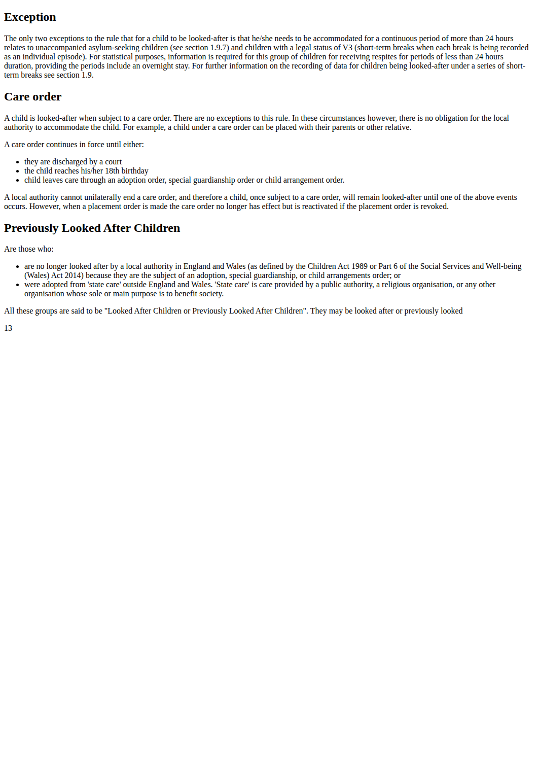Exception
The only two exceptions to the rule that for a child to be looked-after is that he/she needs to be accommodated for a continuous period of more than 24 hours relates to unaccompanied asylum-seeking children (see section 1.9.7) and children with a legal status of V3 (short-term breaks when each break is being recorded as an individual episode). For statistical purposes, information is required for this group of children for receiving respites for periods of less than 24 hours duration, providing the periods include an overnight stay. For further information on the recording of data for children being looked-after under a series of short-term breaks see section 1.9.
Care order
A child is looked-after when subject to a care order. There are no exceptions to this rule. In these circumstances however, there is no obligation for the local authority to accommodate the child. For example, a child under a care order can be placed with their parents or other relative.
A care order continues in force until either:
they are discharged by a court
the child reaches his/her 18th birthday
child leaves care through an adoption order, special guardianship order or child arrangement order.
A local authority cannot unilaterally end a care order, and therefore a child, once subject to a care order, will remain looked-after until one of the above events occurs. However, when a placement order is made the care order no longer has effect but is reactivated if the placement order is revoked.
Previously Looked After Children
Are those who:
are no longer looked after by a local authority in England and Wales (as defined by the Children Act 1989 or Part 6 of the Social Services and Well-being (Wales) Act 2014) because they are the subject of an adoption, special guardianship, or child arrangements order; or
were adopted from 'state care' outside England and Wales. 'State care' is care provided by a public authority, a religious organisation, or any other organisation whose sole or main purpose is to benefit society.
All these groups are said to be "Looked After Children or Previously Looked After Children". They may be looked after or previously looked
13